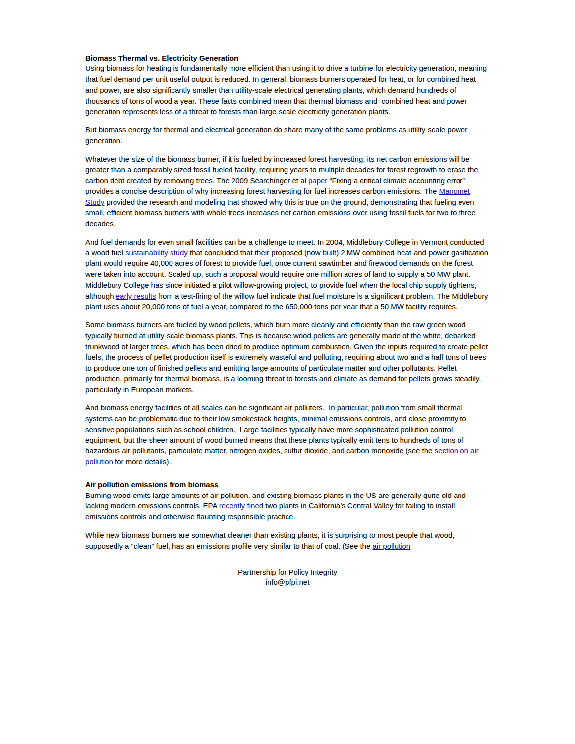Biomass Thermal vs. Electricity Generation
Using biomass for heating is fundamentally more efficient than using it to drive a turbine for electricity generation, meaning that fuel demand per unit useful output is reduced. In general, biomass burners operated for heat, or for combined heat and power, are also significantly smaller than utility-scale electrical generating plants, which demand hundreds of thousands of tons of wood a year. These facts combined mean that thermal biomass and combined heat and power generation represents less of a threat to forests than large-scale electricity generation plants.
But biomass energy for thermal and electrical generation do share many of the same problems as utility-scale power generation.
Whatever the size of the biomass burner, if it is fueled by increased forest harvesting, its net carbon emissions will be greater than a comparably sized fossil fueled facility, requiring years to multiple decades for forest regrowth to erase the carbon debt created by removing trees. The 2009 Searchinger et al paper “Fixing a critical climate accounting error” provides a concise description of why increasing forest harvesting for fuel increases carbon emissions. The Manomet Study provided the research and modeling that showed why this is true on the ground, demonstrating that fueling even small, efficient biomass burners with whole trees increases net carbon emissions over using fossil fuels for two to three decades.
And fuel demands for even small facilities can be a challenge to meet. In 2004, Middlebury College in Vermont conducted a wood fuel sustainability study that concluded that their proposed (now built) 2 MW combined-heat-and-power gasification plant would require 40,000 acres of forest to provide fuel, once current sawtimber and firewood demands on the forest were taken into account. Scaled up, such a proposal would require one million acres of land to supply a 50 MW plant. Middlebury College has since initiated a pilot willow-growing project, to provide fuel when the local chip supply tightens, although early results from a test-firing of the willow fuel indicate that fuel moisture is a significant problem. The Middlebury plant uses about 20,000 tons of fuel a year, compared to the 650,000 tons per year that a 50 MW facility requires.
Some biomass burners are fueled by wood pellets, which burn more cleanly and efficiently than the raw green wood typically burned at utility-scale biomass plants. This is because wood pellets are generally made of the white, debarked trunkwood of larger trees, which has been dried to produce optimum combustion. Given the inputs required to create pellet fuels, the process of pellet production itself is extremely wasteful and polluting, requiring about two and a half tons of trees to produce one ton of finished pellets and emitting large amounts of particulate matter and other pollutants. Pellet production, primarily for thermal biomass, is a looming threat to forests and climate as demand for pellets grows steadily, particularly in European markets.
And biomass energy facilities of all scales can be significant air polluters. In particular, pollution from small thermal systems can be problematic due to their low smokestack heights, minimal emissions controls, and close proximity to sensitive populations such as school children. Large facilities typically have more sophisticated pollution control equipment, but the sheer amount of wood burned means that these plants typically emit tens to hundreds of tons of hazardous air pollutants, particulate matter, nitrogen oxides, sulfur dioxide, and carbon monoxide (see the section on air pollution for more details).
Air pollution emissions from biomass
Burning wood emits large amounts of air pollution, and existing biomass plants in the US are generally quite old and lacking modern emissions controls. EPA recently fined two plants in California’s Central Valley for failing to install emissions controls and otherwise flaunting responsible practice.
While new biomass burners are somewhat cleaner than existing plants, it is surprising to most people that wood, supposedly a “clean” fuel, has an emissions profile very similar to that of coal. (See the air pollution
Partnership for Policy Integrity
info@pfpi.net